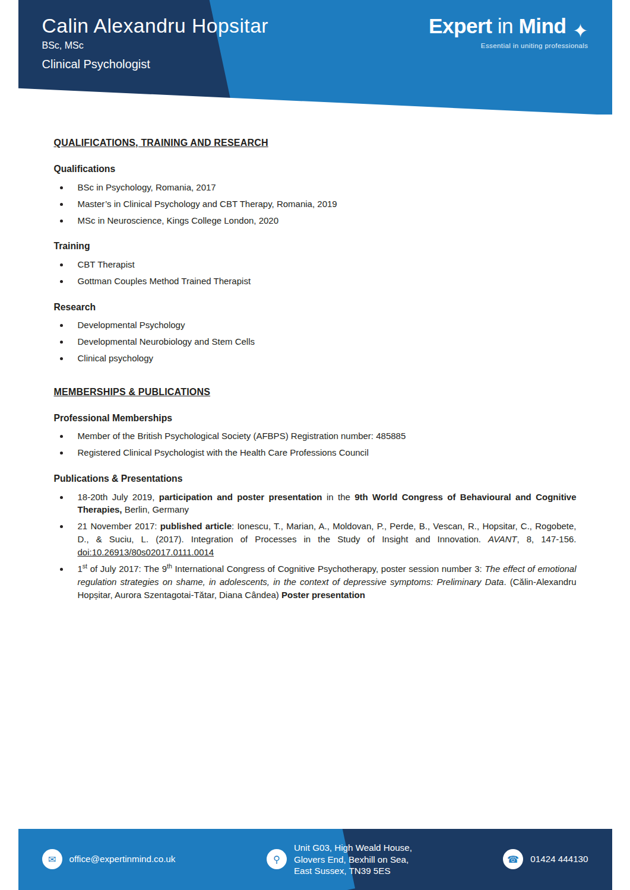Calin Alexandru Hopsitar
BSc, MSc
Clinical Psychologist
Expert in Mind✦ Essential in uniting professionals
QUALIFICATIONS, TRAINING AND RESEARCH
Qualifications
BSc in Psychology, Romania, 2017
Master’s in Clinical Psychology and CBT Therapy, Romania, 2019
MSc in Neuroscience, Kings College London, 2020
Training
CBT Therapist
Gottman Couples Method Trained Therapist
Research
Developmental Psychology
Developmental Neurobiology and Stem Cells
Clinical psychology
MEMBERSHIPS & PUBLICATIONS
Professional Memberships
Member of the British Psychological Society (AFBPS) Registration number: 485885
Registered Clinical Psychologist with the Health Care Professions Council
Publications & Presentations
18-20th July 2019, participation and poster presentation in the 9th World Congress of Behavioural and Cognitive Therapies, Berlin, Germany
21 November 2017: published article: Ionescu, T., Marian, A., Moldovan, P., Perde, B., Vescan, R., Hopsitar, C., Rogobete, D., & Suciu, L. (2017). Integration of Processes in the Study of Insight and Innovation. AVANT, 8, 147-156. doi:10.26913/80s02017.0111.0014
1st of July 2017: The 9th International Congress of Cognitive Psychotherapy, poster session number 3: The effect of emotional regulation strategies on shame, in adolescents, in the context of depressive symptoms: Preliminary Data. (Călin-Alexandru Hopșitar, Aurora Szentagotai-Tătar, Diana Cândea) Poster presentation
✉ office@expertinmind.co.uk
⚲ Unit G03, High Weald House,
Glovers End, Bexhill on Sea,
East Sussex, TN39 5ES
☎ 01424 444130